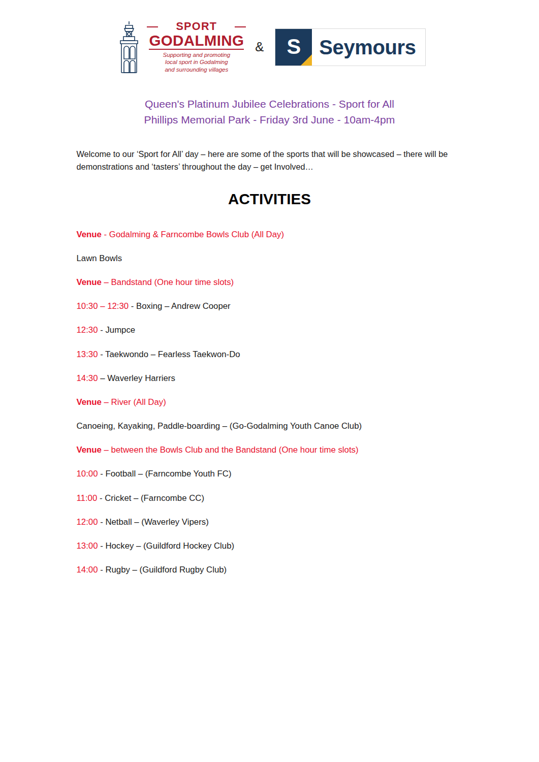SPORT GODALMING Supporting and promoting
local sport in Godalming
and surrounding villages
&
S
Seymours
Queen's Platinum Jubilee Celebrations - Sport for All
Phillips Memorial Park - Friday 3rd June - 10am-4pm
Welcome to our ‘Sport for All’ day – here are some of the sports that will be showcased – there will be demonstrations and ‘tasters’ throughout the day – get Involved…
ACTIVITIES
Venue - Godalming & Farncombe Bowls Club (All Day)
Lawn Bowls
Venue – Bandstand (One hour time slots)
10:30 – 12:30 - Boxing – Andrew Cooper
12:30 - Jumpce
13:30 - Taekwondo – Fearless Taekwon-Do
14:30 – Waverley Harriers
Venue – River (All Day)
Canoeing, Kayaking, Paddle-boarding – (Go-Godalming Youth Canoe Club)
Venue – between the Bowls Club and the Bandstand (One hour time slots)
10:00 - Football – (Farncombe Youth FC)
11:00 - Cricket – (Farncombe CC)
12:00 - Netball – (Waverley Vipers)
13:00 - Hockey – (Guildford Hockey Club)
14:00 - Rugby – (Guildford Rugby Club)